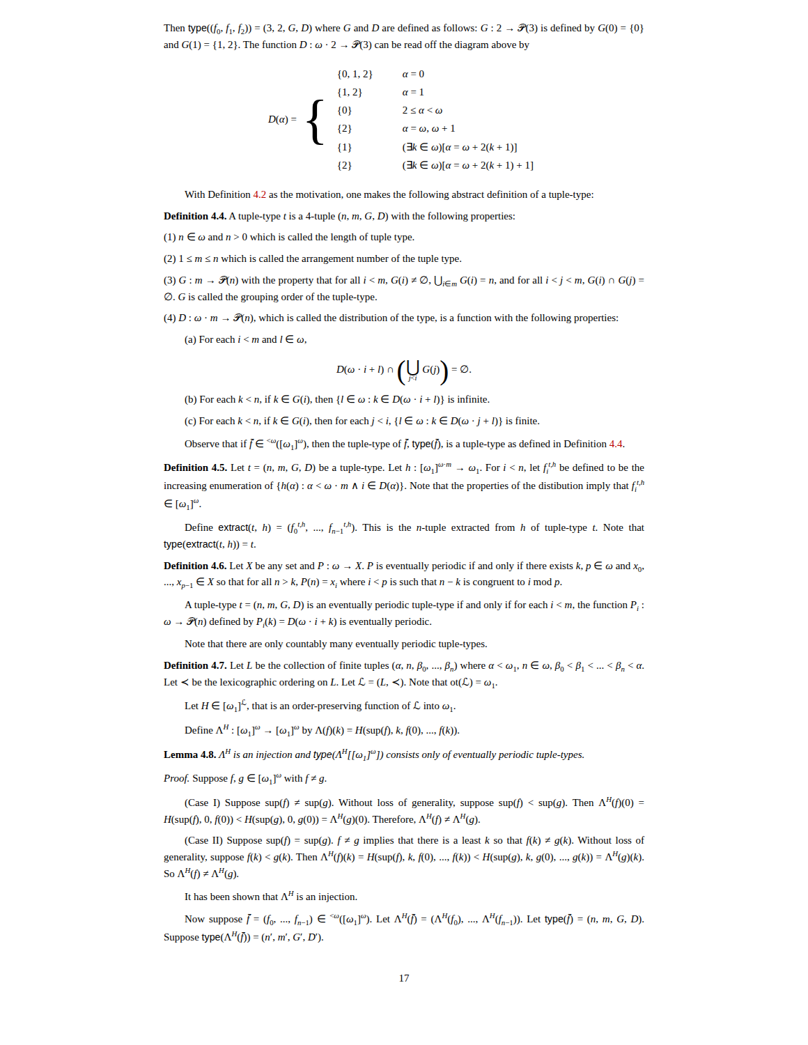Then type((f0, f1, f2)) = (3, 2, G, D) where G and D are defined as follows: G : 2 → 𝒫(3) is defined by G(0) = {0} and G(1) = {1, 2}. The function D : ω · 2 → 𝒫(3) can be read off the diagram above by
| D ( α ) = | { | / {0, 1, 2} / α = 0 / / {1, 2} / α = 1 / / {0} / 2 ≤ α < ω / / {2} / α = ω , ω + 1 / / {1} / (∃ k ∈ ω )[ α = ω + 2( k + 1)] / / {2} / (∃ k ∈ ω )[ α = ω + 2( k + 1) + 1] / |
With Definition 4.2 as the motivation, one makes the following abstract definition of a tuple-type:
Definition 4.4. A tuple-type t is a 4-tuple (n, m, G, D) with the following properties:
(1) n ∈ ω and n > 0 which is called the length of tuple type.
(2) 1 ≤ m ≤ n which is called the arrangement number of the tuple type.
(3) G : m → 𝒫(n) with the property that for all i < m, G(i) ≠ ∅, ⋃i∈m G(i) = n, and for all i < j < m, G(i) ∩ G(j) = ∅. G is called the grouping order of the tuple-type.
(4) D : ω · m → 𝒫(n), which is called the distribution of the type, is a function with the following properties:
(a) For each i < m and l ∈ ω,
D(ω · i + l) ∩ (⋃j<i G(j)) = ∅.
(b) For each k < n, if k ∈ G(i), then {l ∈ ω : k ∈ D(ω · i + l)} is infinite.
(c) For each k < n, if k ∈ G(i), then for each j < i, {l ∈ ω : k ∈ D(ω · j + l)} is finite.
Observe that if f̄ ∈ <ω([ω1]ω), then the tuple-type of f̄, type(f̄), is a tuple-type as defined in Definition 4.4.
Definition 4.5. Let t = (n, m, G, D) be a tuple-type. Let h : [ω1]ω·m → ω1. For i < n, let fit,h be defined to be the increasing enumeration of {h(α) : α < ω · m ∧ i ∈ D(α)}. Note that the properties of the distibution imply that fit,h ∈ [ω1]ω.
Define extract(t, h) = (f0t,h, ..., fn−1t,h). This is the n-tuple extracted from h of tuple-type t. Note that type(extract(t, h)) = t.
Definition 4.6. Let X be any set and P : ω → X. P is eventually periodic if and only if there exists k, p ∈ ω and x0, ..., xp−1 ∈ X so that for all n > k, P(n) = xi where i < p is such that n − k is congruent to i mod p.
A tuple-type t = (n, m, G, D) is an eventually periodic tuple-type if and only if for each i < m, the function Pi : ω → 𝒫(n) defined by Pi(k) = D(ω · i + k) is eventually periodic.
Note that there are only countably many eventually periodic tuple-types.
Definition 4.7. Let L be the collection of finite tuples (α, n, β0, ..., βn) where α < ω1, n ∈ ω, β0 < β1 < ... < βn < α. Let ≺ be the lexicographic ordering on L. Let ℒ = (L, ≺). Note that ot(ℒ) = ω1.
Let H ∈ [ω1]ℒ, that is an order-preserving function of ℒ into ω1.
Define ΛH : [ω1]ω → [ω1]ω by Λ(f)(k) = H(sup(f), k, f(0), ..., f(k)).
Lemma 4.8. ΛH is an injection and type(ΛH[[ω1]ω]) consists only of eventually periodic tuple-types.
Proof. Suppose f, g ∈ [ω1]ω with f ≠ g.
(Case I) Suppose sup(f) ≠ sup(g). Without loss of generality, suppose sup(f) < sup(g). Then ΛH(f)(0) = H(sup(f), 0, f(0)) < H(sup(g), 0, g(0)) = ΛH(g)(0). Therefore, ΛH(f) ≠ ΛH(g).
(Case II) Suppose sup(f) = sup(g). f ≠ g implies that there is a least k so that f(k) ≠ g(k). Without loss of generality, suppose f(k) < g(k). Then ΛH(f)(k) = H(sup(f), k, f(0), ..., f(k)) < H(sup(g), k, g(0), ..., g(k)) = ΛH(g)(k). So ΛH(f) ≠ ΛH(g).
It has been shown that ΛH is an injection.
Now suppose f̄ = (f0, ..., fn−1) ∈ <ω([ω1]ω). Let ΛH(f̄) = (ΛH(f0), ..., ΛH(fn−1)). Let type(f̄) = (n, m, G, D). Suppose type(ΛH(f̄)) = (n′, m′, G′, D′).
17